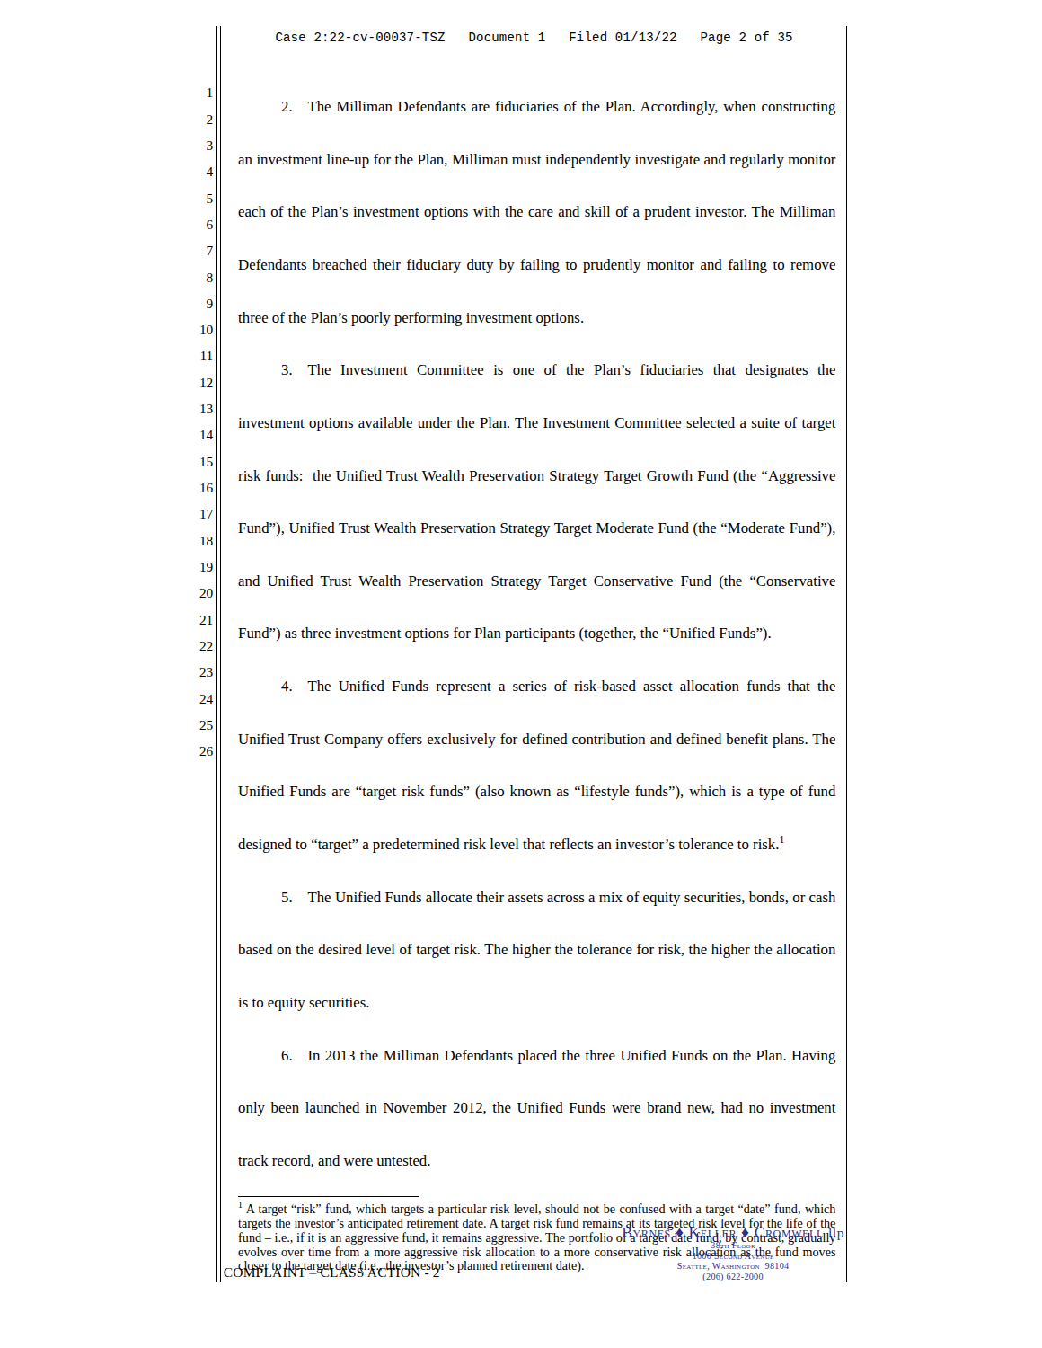Case 2:22-cv-00037-TSZ Document 1 Filed 01/13/22 Page 2 of 35
1
2
3
4
5
6
7
8
9
10
11
12
13
14
15
16
17
18
19
20
21
22
23
24
25
26
2. The Milliman Defendants are fiduciaries of the Plan. Accordingly, when constructing an investment line-up for the Plan, Milliman must independently investigate and regularly monitor each of the Plan’s investment options with the care and skill of a prudent investor. The Milliman Defendants breached their fiduciary duty by failing to prudently monitor and failing to remove three of the Plan’s poorly performing investment options.
3. The Investment Committee is one of the Plan’s fiduciaries that designates the investment options available under the Plan. The Investment Committee selected a suite of target risk funds: the Unified Trust Wealth Preservation Strategy Target Growth Fund (the “Aggressive Fund”), Unified Trust Wealth Preservation Strategy Target Moderate Fund (the “Moderate Fund”), and Unified Trust Wealth Preservation Strategy Target Conservative Fund (the “Conservative Fund”) as three investment options for Plan participants (together, the “Unified Funds”).
4. The Unified Funds represent a series of risk-based asset allocation funds that the Unified Trust Company offers exclusively for defined contribution and defined benefit plans. The Unified Funds are “target risk funds” (also known as “lifestyle funds”), which is a type of fund designed to “target” a predetermined risk level that reflects an investor’s tolerance to risk.1
5. The Unified Funds allocate their assets across a mix of equity securities, bonds, or cash based on the desired level of target risk. The higher the tolerance for risk, the higher the allocation is to equity securities.
6. In 2013 the Milliman Defendants placed the three Unified Funds on the Plan. Having only been launched in November 2012, the Unified Funds were brand new, had no investment track record, and were untested.
1 A target “risk” fund, which targets a particular risk level, should not be confused with a target “date” fund, which targets the investor’s anticipated retirement date. A target risk fund remains at its targeted risk level for the life of the fund – i.e., if it is an aggressive fund, it remains aggressive. The portfolio of a target date fund, by contrast, gradually evolves over time from a more aggressive risk allocation to a more conservative risk allocation as the fund moves closer to the target date (i.e., the investor’s planned retirement date).
COMPLAINT – CLASS ACTION - 2
Byrnes ♦ Keller ♦ Cromwell llp
38th Floor
1000 Second Avenue
Seattle, Washington 98104
(206) 622-2000